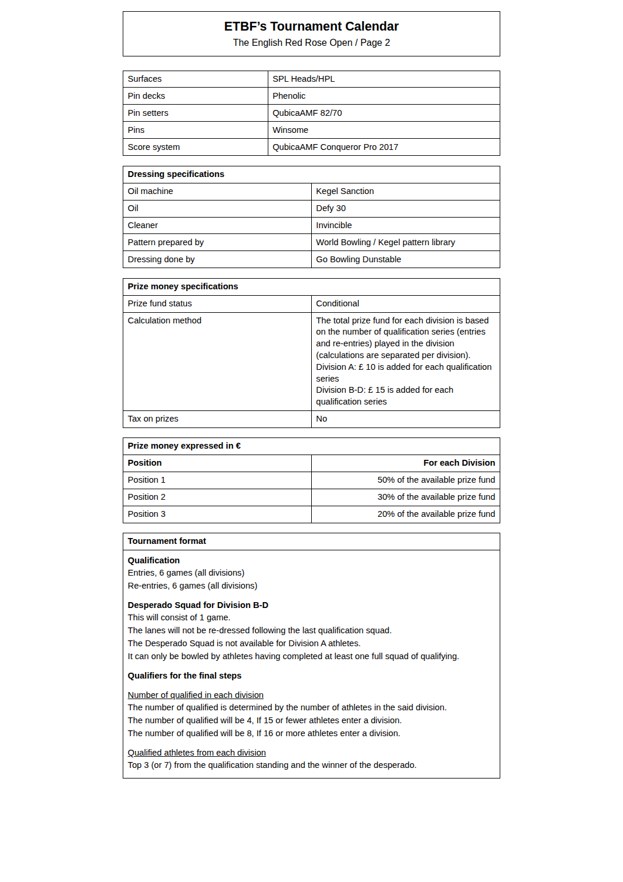ETBF’s Tournament Calendar
The English Red Rose Open / Page 2
| Surfaces | SPL Heads/HPL |
| Pin decks | Phenolic |
| Pin setters | QubicaAMF 82/70 |
| Pins | Winsome |
| Score system | QubicaAMF Conqueror Pro 2017 |
| Dressing specifications |
| --- |
| Oil machine | Kegel Sanction |
| Oil | Defy 30 |
| Cleaner | Invincible |
| Pattern prepared by | World Bowling / Kegel pattern library |
| Dressing done by | Go Bowling Dunstable |
| Prize money specifications |
| --- |
| Prize fund status | Conditional |
| Calculation method | The total prize fund for each division is based on the number of qualification series (entries and re-entries) played in the division (calculations are separated per division). Division A: £ 10 is added for each qualification series Division B-D: £ 15 is added for each qualification series |
| Tax on prizes | No |
| Prize money expressed in € |
| --- |
| Position | For each Division |
| Position 1 | 50% of the available prize fund |
| Position 2 | 30% of the available prize fund |
| Position 3 | 20% of the available prize fund |
Tournament format
Qualification
Entries, 6 games (all divisions)
Re-entries, 6 games (all divisions)
Desperado Squad for Division B-D
This will consist of 1 game.
The lanes will not be re-dressed following the last qualification squad.
The Desperado Squad is not available for Division A athletes.
It can only be bowled by athletes having completed at least one full squad of qualifying.
Qualifiers for the final steps
Number of qualified in each division
The number of qualified is determined by the number of athletes in the said division.
The number of qualified will be 4, If 15 or fewer athletes enter a division.
The number of qualified will be 8, If 16 or more athletes enter a division.
Qualified athletes from each division
Top 3 (or 7) from the qualification standing and the winner of the desperado.